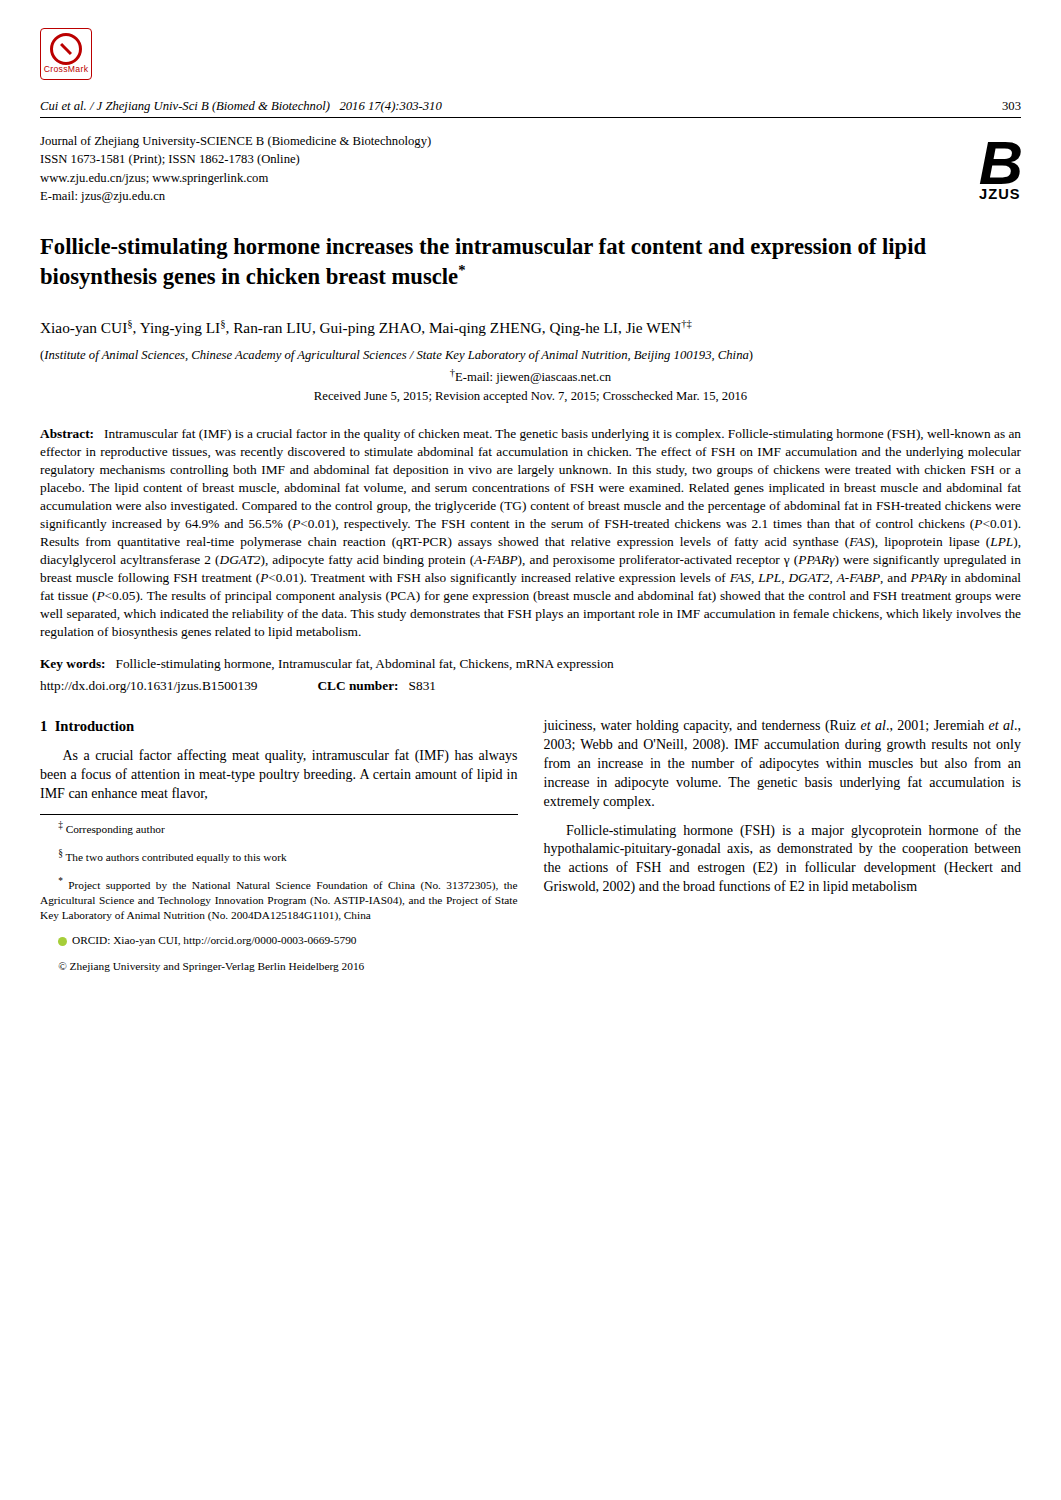CrossMark
Cui et al. / J Zhejiang Univ-Sci B (Biomed & Biotechnol) 2016 17(4):303-310 303
Journal of Zhejiang University-SCIENCE B (Biomedicine & Biotechnology)
ISSN 1673-1581 (Print); ISSN 1862-1783 (Online)
www.zju.edu.cn/jzus; www.springerlink.com
E-mail: jzus@zju.edu.cn
B
JZUS
Follicle-stimulating hormone increases the intramuscular fat content and expression of lipid biosynthesis genes in chicken breast muscle*
Xiao-yan CUI§, Ying-ying LI§, Ran-ran LIU, Gui-ping ZHAO, Mai-qing ZHENG, Qing-he LI, Jie WEN†‡
(Institute of Animal Sciences, Chinese Academy of Agricultural Sciences / State Key Laboratory of Animal Nutrition, Beijing 100193, China)
†E-mail: jiewen@iascaas.net.cn
Received June 5, 2015; Revision accepted Nov. 7, 2015; Crosschecked Mar. 15, 2016
Abstract: Intramuscular fat (IMF) is a crucial factor in the quality of chicken meat. The genetic basis underlying it is complex. Follicle-stimulating hormone (FSH), well-known as an effector in reproductive tissues, was recently discovered to stimulate abdominal fat accumulation in chicken. The effect of FSH on IMF accumulation and the underlying molecular regulatory mechanisms controlling both IMF and abdominal fat deposition in vivo are largely unknown. In this study, two groups of chickens were treated with chicken FSH or a placebo. The lipid content of breast muscle, abdominal fat volume, and serum concentrations of FSH were examined. Related genes implicated in breast muscle and abdominal fat accumulation were also investigated. Compared to the control group, the triglyceride (TG) content of breast muscle and the percentage of abdominal fat in FSH-treated chickens were significantly increased by 64.9% and 56.5% (P<0.01), respectively. The FSH content in the serum of FSH-treated chickens was 2.1 times than that of control chickens (P<0.01). Results from quantitative real-time polymerase chain reaction (qRT-PCR) assays showed that relative expression levels of fatty acid synthase (FAS), lipoprotein lipase (LPL), diacylglycerol acyltransferase 2 (DGAT2), adipocyte fatty acid binding protein (A-FABP), and peroxisome proliferator-activated receptor γ (PPARγ) were significantly upregulated in breast muscle following FSH treatment (P<0.01). Treatment with FSH also significantly increased relative expression levels of FAS, LPL, DGAT2, A-FABP, and PPARγ in abdominal fat tissue (P<0.05). The results of principal component analysis (PCA) for gene expression (breast muscle and abdominal fat) showed that the control and FSH treatment groups were well separated, which indicated the reliability of the data. This study demonstrates that FSH plays an important role in IMF accumulation in female chickens, which likely involves the regulation of biosynthesis genes related to lipid metabolism.
Key words: Follicle-stimulating hormone, Intramuscular fat, Abdominal fat, Chickens, mRNA expression
http://dx.doi.org/10.1631/jzus.B1500139 CLC number: S831
1 Introduction
As a crucial factor affecting meat quality, intramuscular fat (IMF) has always been a focus of attention in meat-type poultry breeding. A certain amount of lipid in IMF can enhance meat flavor,
‡ Corresponding author
§ The two authors contributed equally to this work
* Project supported by the National Natural Science Foundation of China (No. 31372305), the Agricultural Science and Technology Innovation Program (No. ASTIP-IAS04), and the Project of State Key Laboratory of Animal Nutrition (No. 2004DA125184G1101), China
iD ORCID: Xiao-yan CUI, http://orcid.org/0000-0003-0669-5790
© Zhejiang University and Springer-Verlag Berlin Heidelberg 2016
juiciness, water holding capacity, and tenderness (Ruiz et al., 2001; Jeremiah et al., 2003; Webb and O'Neill, 2008). IMF accumulation during growth results not only from an increase in the number of adipocytes within muscles but also from an increase in adipocyte volume. The genetic basis underlying fat accumulation is extremely complex.
Follicle-stimulating hormone (FSH) is a major glycoprotein hormone of the hypothalamic-pituitary-gonadal axis, as demonstrated by the cooperation between the actions of FSH and estrogen (E2) in follicular development (Heckert and Griswold, 2002) and the broad functions of E2 in lipid metabolism